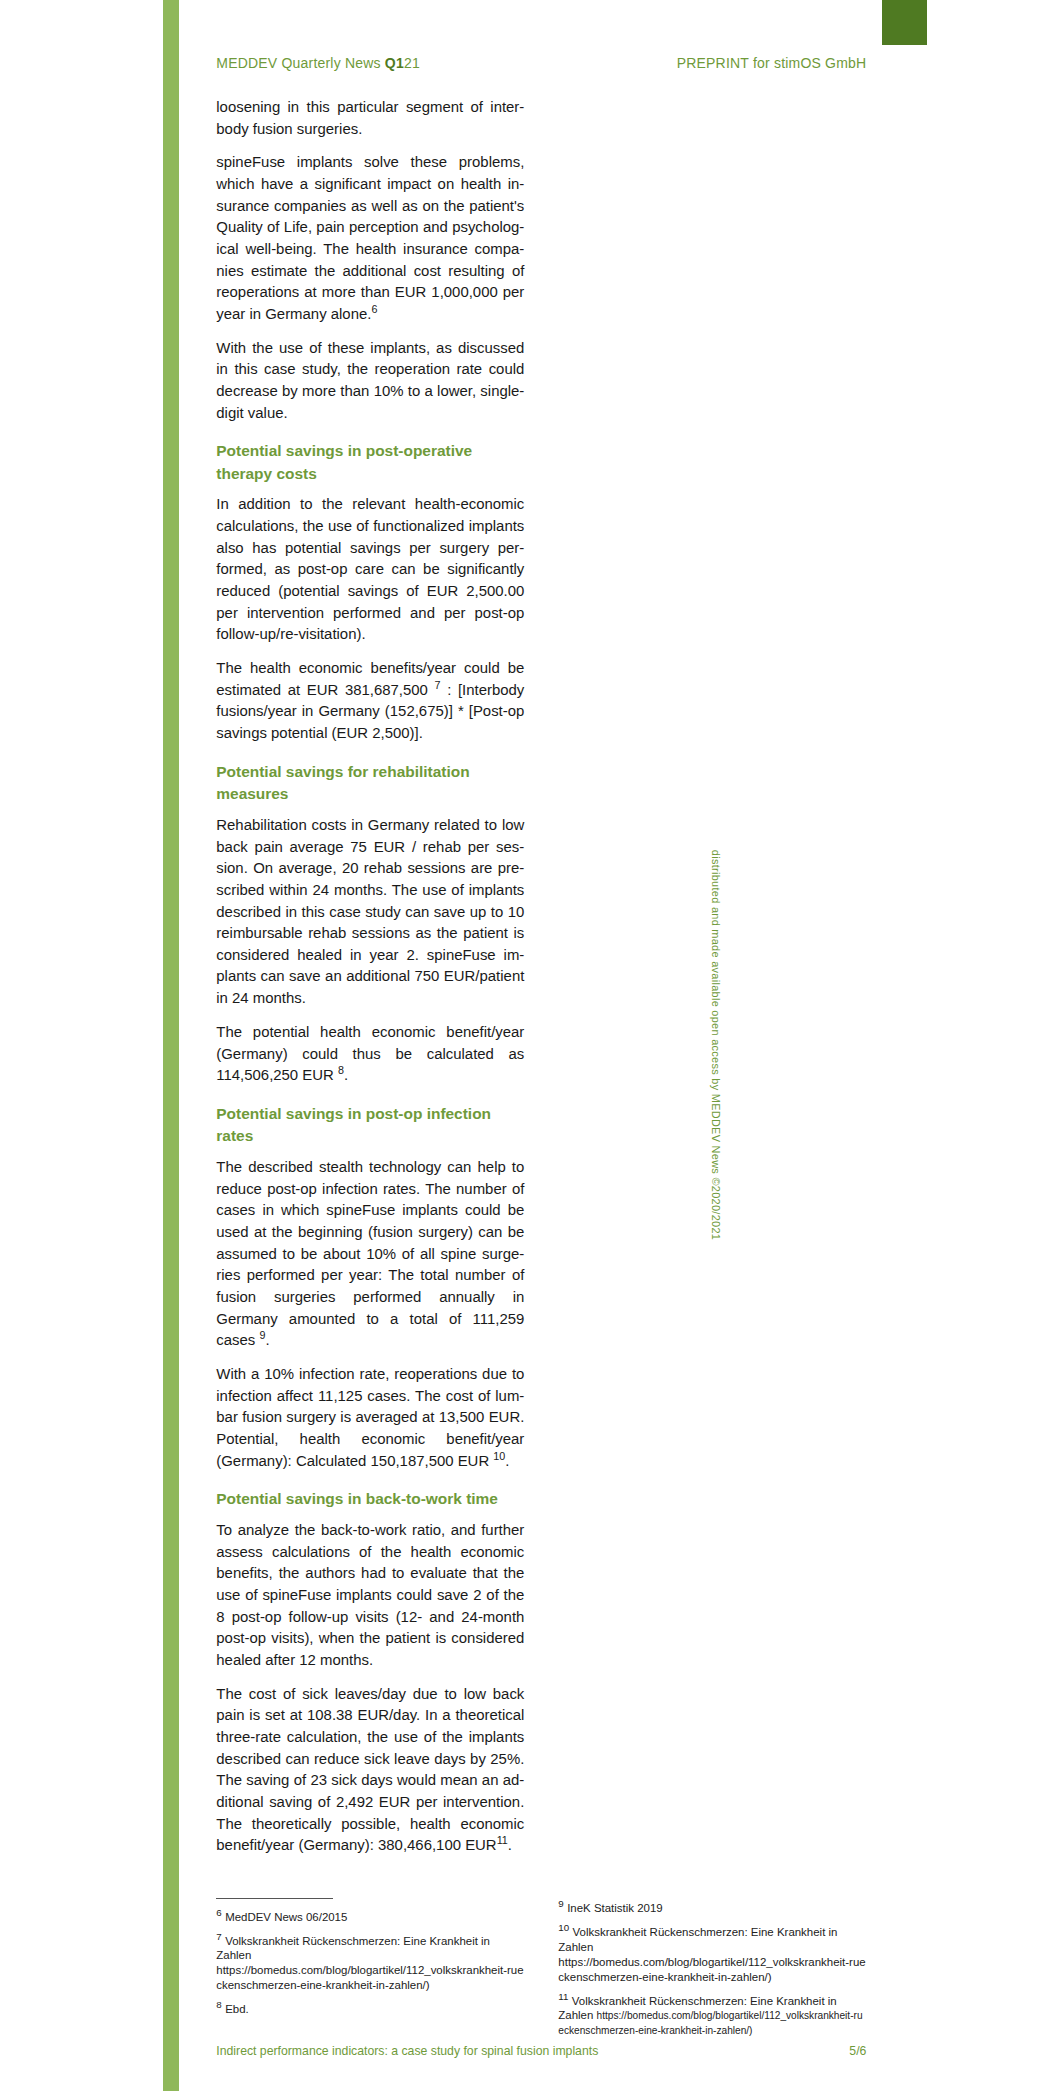distributed and made available open access by MEDDEV News ©2020/2021
MEDDEV Quarterly News Q121
PREPRINT for stimOS GmbH
loosening in this particular segment of interbody fusion surgeries.
spineFuse implants solve these problems, which have a significant impact on health insurance companies as well as on the patient's Quality of Life, pain perception and psychological well-being. The health insurance companies estimate the additional cost resulting of reoperations at more than EUR 1,000,000 per year in Germany alone.6
With the use of these implants, as discussed in this case study, the reoperation rate could decrease by more than 10% to a lower, single-digit value.
Potential savings in post-operative therapy costs
In addition to the relevant health-economic calculations, the use of functionalized implants also has potential savings per surgery performed, as post-op care can be significantly reduced (potential savings of EUR 2,500.00 per intervention performed and per post-op follow-up/re-visitation).
The health economic benefits/year could be estimated at EUR 381,687,500 7 : [Interbody fusions/year in Germany (152,675)] * [Post-op savings potential (EUR 2,500)].
Potential savings for rehabilitation measures
Rehabilitation costs in Germany related to low back pain average 75 EUR / rehab per session. On average, 20 rehab sessions are prescribed within 24 months. The use of implants described in this case study can save up to 10 reimbursable rehab sessions as the patient is considered healed in year 2. spineFuse implants can save an additional 750 EUR/patient in 24 months.
The potential health economic benefit/year (Germany) could thus be calculated as 114,506,250 EUR 8.
Potential savings in post-op infection rates
The described stealth technology can help to reduce post-op infection rates. The number of cases in which spineFuse implants could be used at the beginning (fusion surgery) can be assumed to be about 10% of all spine surgeries performed per year: The total number of fusion surgeries performed annually in Germany amounted to a total of 111,259 cases 9.
With a 10% infection rate, reoperations due to infection affect 11,125 cases. The cost of lumbar fusion surgery is averaged at 13,500 EUR. Potential, health economic benefit/year (Germany): Calculated 150,187,500 EUR 10.
Potential savings in back-to-work time
To analyze the back-to-work ratio, and further assess calculations of the health economic benefits, the authors had to evaluate that the use of spineFuse implants could save 2 of the 8 post-op follow-up visits (12- and 24-month post-op visits), when the patient is considered healed after 12 months.
The cost of sick leaves/day due to low back pain is set at 108.38 EUR/day. In a theoretical three-rate calculation, the use of the implants described can reduce sick leave days by 25%. The saving of 23 sick days would mean an additional saving of 2,492 EUR per intervention. The theoretically possible, health economic benefit/year (Germany): 380,466,100 EUR11.
6 MedDEV News 06/2015
7 Volkskrankheit Rückenschmerzen: Eine Krankheit in Zahlen
https://bomedus.com/blog/blogartikel/112_volkskrankheit-rueckenschmerzen-eine-krankheit-in-zahlen/)
8 Ebd.
9 IneK Statistik 2019
10 Volkskrankheit Rückenschmerzen: Eine Krankheit in Zahlen
https://bomedus.com/blog/blogartikel/112_volkskrankheit-rueckenschmerzen-eine-krankheit-in-zahlen/)
11 Volkskrankheit Rückenschmerzen: Eine Krankheit in Zahlen https://bomedus.com/blog/blogartikel/112_volkskrankheit-rueckenschmerzen-eine-krankheit-in-zahlen/)
Indirect performance indicators: a case study for spinal fusion implants
5/6